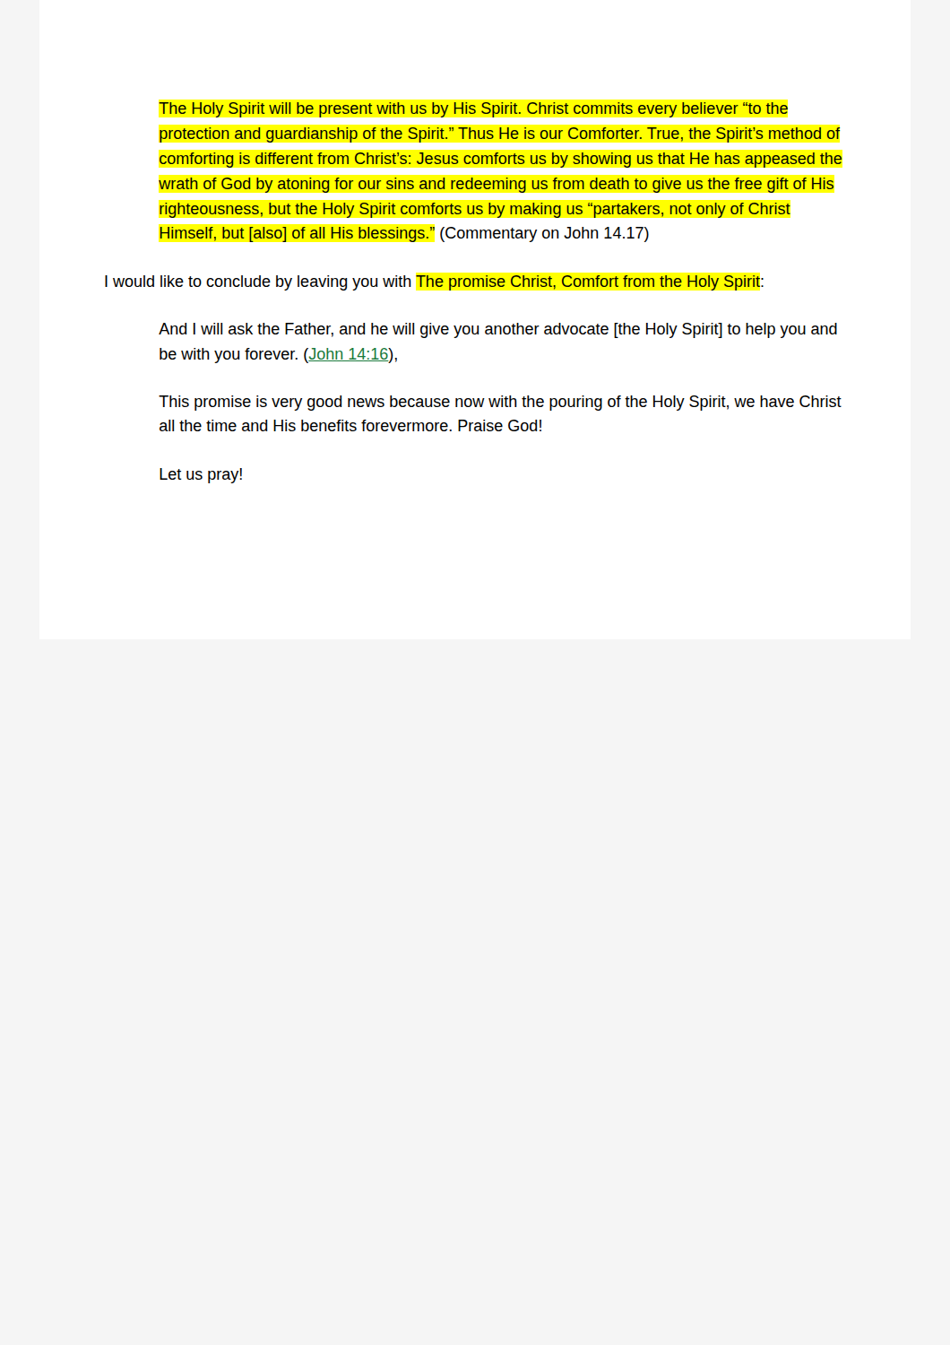The Holy Spirit will be present with us by His Spirit. Christ commits every believer “to the protection and guardianship of the Spirit.” Thus He is our Comforter. True, the Spirit’s method of comforting is different from Christ’s: Jesus comforts us by showing us that He has appeased the wrath of God by atoning for our sins and redeeming us from death to give us the free gift of His righteousness, but the Holy Spirit comforts us by making us “partakers, not only of Christ Himself, but [also] of all His blessings.” (Commentary on John 14.17)
I would like to conclude by leaving you with The promise Christ, Comfort from the Holy Spirit:
And I will ask the Father, and he will give you another advocate [the Holy Spirit] to help you and be with you forever. (John 14:16),
This promise is very good news because now with the pouring of the Holy Spirit, we have Christ all the time and His benefits forevermore. Praise God!
Let us pray!